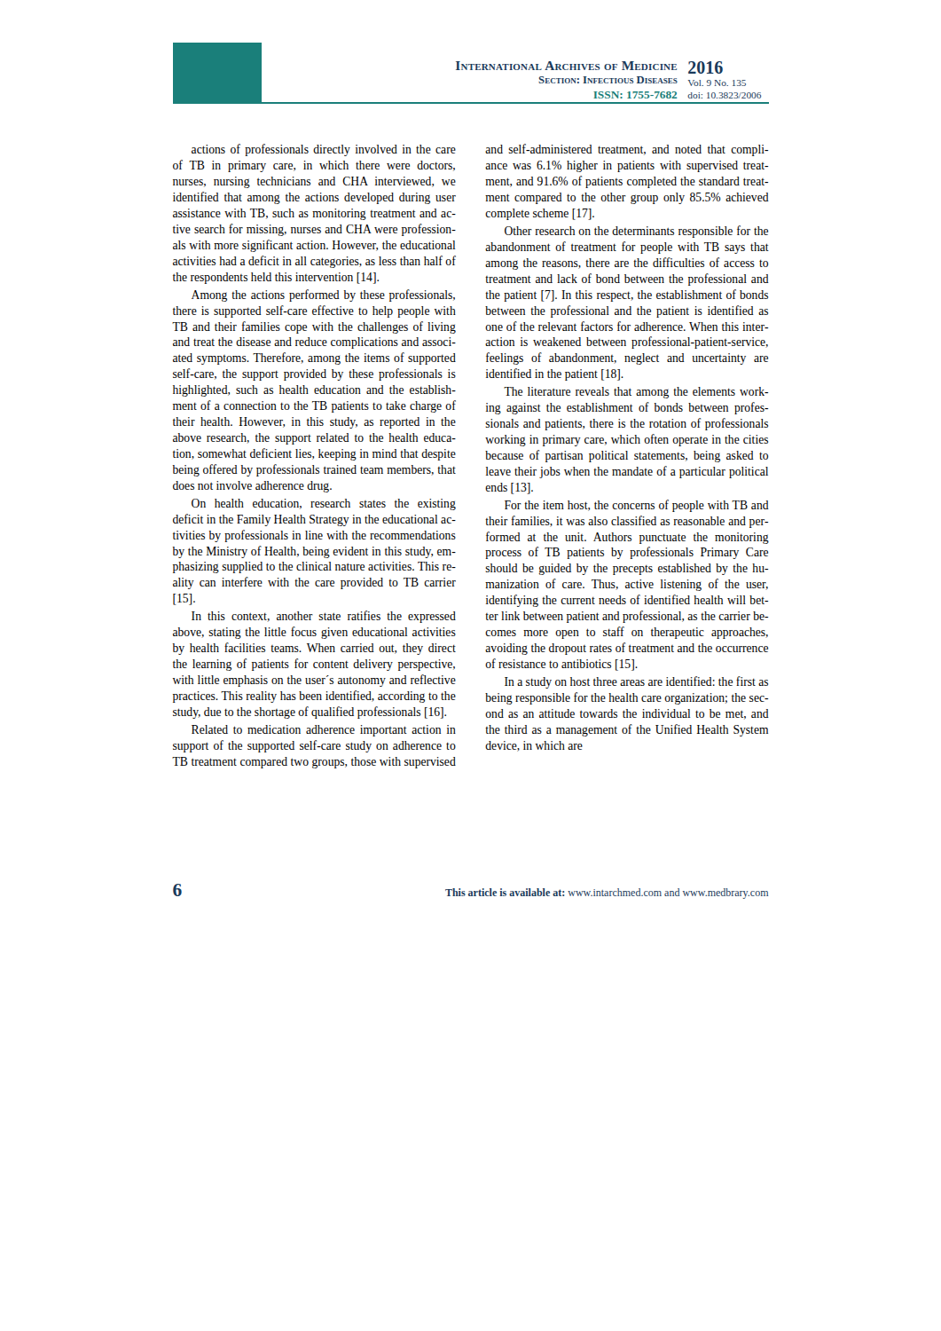International Archives of Medicine
Section: Infectious Diseases
ISSN: 1755-7682
2016
Vol. 9 No. 135
doi: 10.3823/2006
actions of professionals directly involved in the care of TB in primary care, in which there were doctors, nurses, nursing technicians and CHA interviewed, we identified that among the actions developed during user assistance with TB, such as monitoring treatment and active search for missing, nurses and CHA were professionals with more significant action. However, the educational activities had a deficit in all categories, as less than half of the respondents held this intervention [14].
Among the actions performed by these professionals, there is supported self-care effective to help people with TB and their families cope with the challenges of living and treat the disease and reduce complications and associated symptoms. Therefore, among the items of supported self-care, the support provided by these professionals is highlighted, such as health education and the establishment of a connection to the TB patients to take charge of their health. However, in this study, as reported in the above research, the support related to the health education, somewhat deficient lies, keeping in mind that despite being offered by professionals trained team members, that does not involve adherence drug.
On health education, research states the existing deficit in the Family Health Strategy in the educational activities by professionals in line with the recommendations by the Ministry of Health, being evident in this study, emphasizing supplied to the clinical nature activities. This reality can interfere with the care provided to TB carrier [15].
In this context, another state ratifies the expressed above, stating the little focus given educational activities by health facilities teams. When carried out, they direct the learning of patients for content delivery perspective, with little emphasis on the user´s autonomy and reflective practices. This reality has been identified, according to the study, due to the shortage of qualified professionals [16].
Related to medication adherence important action in support of the supported self-care study on adherence to TB treatment compared two groups, those with supervised and self-administered treatment, and noted that compliance was 6.1% higher in patients with supervised treatment, and 91.6% of patients completed the standard treatment compared to the other group only 85.5% achieved complete scheme [17].
Other research on the determinants responsible for the abandonment of treatment for people with TB says that among the reasons, there are the difficulties of access to treatment and lack of bond between the professional and the patient [7]. In this respect, the establishment of bonds between the professional and the patient is identified as one of the relevant factors for adherence. When this interaction is weakened between professional-patient-service, feelings of abandonment, neglect and uncertainty are identified in the patient [18].
The literature reveals that among the elements working against the establishment of bonds between professionals and patients, there is the rotation of professionals working in primary care, which often operate in the cities because of partisan political statements, being asked to leave their jobs when the mandate of a particular political ends [13].
For the item host, the concerns of people with TB and their families, it was also classified as reasonable and performed at the unit. Authors punctuate the monitoring process of TB patients by professionals Primary Care should be guided by the precepts established by the humanization of care. Thus, active listening of the user, identifying the current needs of identified health will better link between patient and professional, as the carrier becomes more open to staff on therapeutic approaches, avoiding the dropout rates of treatment and the occurrence of resistance to antibiotics [15].
In a study on host three areas are identified: the first as being responsible for the health care organization; the second as an attitude towards the individual to be met, and the third as a management of the Unified Health System device, in which are
6
This article is available at: www.intarchmed.com and www.medbrary.com